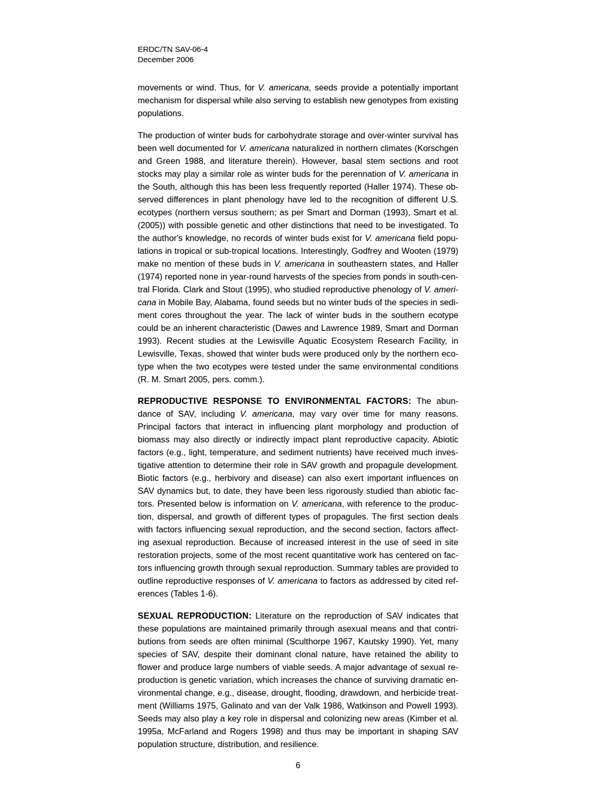ERDC/TN SAV-06-4
December 2006
movements or wind. Thus, for V. americana, seeds provide a potentially important mechanism for dispersal while also serving to establish new genotypes from existing populations.
The production of winter buds for carbohydrate storage and over-winter survival has been well documented for V. americana naturalized in northern climates (Korschgen and Green 1988, and literature therein). However, basal stem sections and root stocks may play a similar role as winter buds for the perennation of V. americana in the South, although this has been less frequently reported (Haller 1974). These observed differences in plant phenology have led to the recognition of different U.S. ecotypes (northern versus southern; as per Smart and Dorman (1993), Smart et al. (2005)) with possible genetic and other distinctions that need to be investigated. To the author's knowledge, no records of winter buds exist for V. americana field populations in tropical or sub-tropical locations. Interestingly, Godfrey and Wooten (1979) make no mention of these buds in V. americana in southeastern states, and Haller (1974) reported none in year-round harvests of the species from ponds in south-central Florida. Clark and Stout (1995), who studied reproductive phenology of V. americana in Mobile Bay, Alabama, found seeds but no winter buds of the species in sediment cores throughout the year. The lack of winter buds in the southern ecotype could be an inherent characteristic (Dawes and Lawrence 1989, Smart and Dorman 1993). Recent studies at the Lewisville Aquatic Ecosystem Research Facility, in Lewisville, Texas, showed that winter buds were produced only by the northern ecotype when the two ecotypes were tested under the same environmental conditions (R. M. Smart 2005, pers. comm.).
REPRODUCTIVE RESPONSE TO ENVIRONMENTAL FACTORS: The abundance of SAV, including V. americana, may vary over time for many reasons. Principal factors that interact in influencing plant morphology and production of biomass may also directly or indirectly impact plant reproductive capacity. Abiotic factors (e.g., light, temperature, and sediment nutrients) have received much investigative attention to determine their role in SAV growth and propagule development. Biotic factors (e.g., herbivory and disease) can also exert important influences on SAV dynamics but, to date, they have been less rigorously studied than abiotic factors. Presented below is information on V. americana, with reference to the production, dispersal, and growth of different types of propagules. The first section deals with factors influencing sexual reproduction, and the second section, factors affecting asexual reproduction. Because of increased interest in the use of seed in site restoration projects, some of the most recent quantitative work has centered on factors influencing growth through sexual reproduction. Summary tables are provided to outline reproductive responses of V. americana to factors as addressed by cited references (Tables 1-6).
SEXUAL REPRODUCTION: Literature on the reproduction of SAV indicates that these populations are maintained primarily through asexual means and that contributions from seeds are often minimal (Sculthorpe 1967, Kautsky 1990). Yet, many species of SAV, despite their dominant clonal nature, have retained the ability to flower and produce large numbers of viable seeds. A major advantage of sexual reproduction is genetic variation, which increases the chance of surviving dramatic environmental change, e.g., disease, drought, flooding, drawdown, and herbicide treatment (Williams 1975, Galinato and van der Valk 1986, Watkinson and Powell 1993). Seeds may also play a key role in dispersal and colonizing new areas (Kimber et al. 1995a, McFarland and Rogers 1998) and thus may be important in shaping SAV population structure, distribution, and resilience.
6